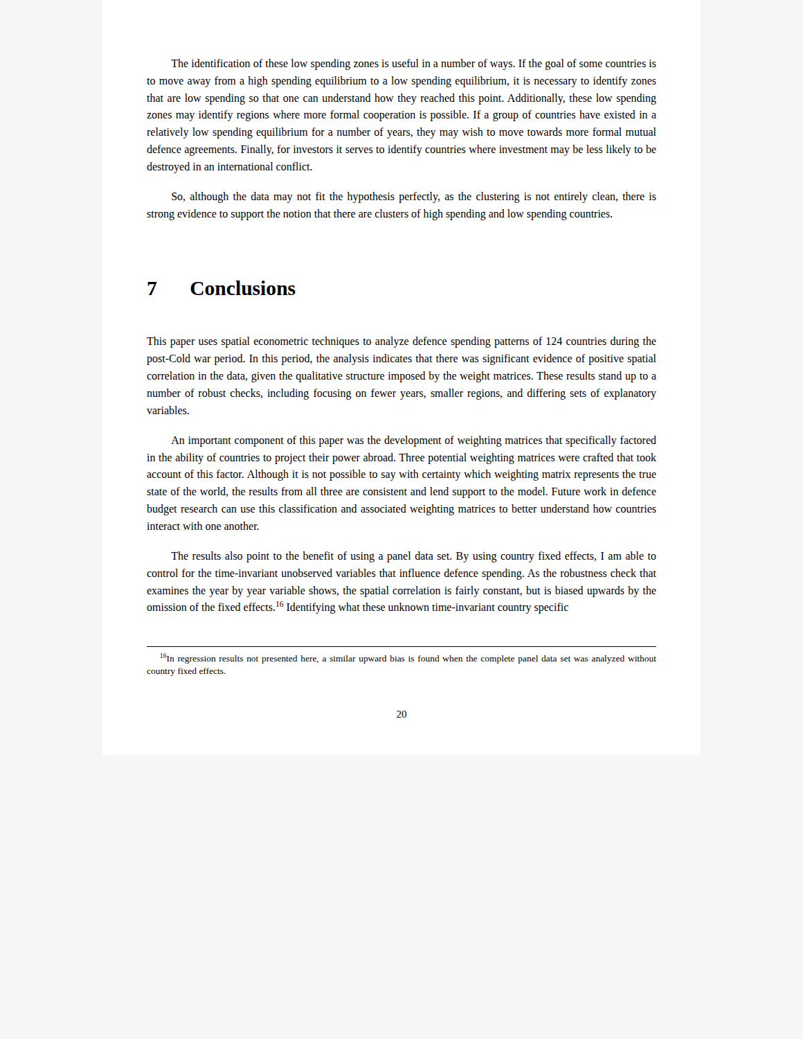The identification of these low spending zones is useful in a number of ways. If the goal of some countries is to move away from a high spending equilibrium to a low spending equilibrium, it is necessary to identify zones that are low spending so that one can understand how they reached this point. Additionally, these low spending zones may identify regions where more formal cooperation is possible. If a group of countries have existed in a relatively low spending equilibrium for a number of years, they may wish to move towards more formal mutual defence agreements. Finally, for investors it serves to identify countries where investment may be less likely to be destroyed in an international conflict.
So, although the data may not fit the hypothesis perfectly, as the clustering is not entirely clean, there is strong evidence to support the notion that there are clusters of high spending and low spending countries.
7 Conclusions
This paper uses spatial econometric techniques to analyze defence spending patterns of 124 countries during the post-Cold war period. In this period, the analysis indicates that there was significant evidence of positive spatial correlation in the data, given the qualitative structure imposed by the weight matrices. These results stand up to a number of robust checks, including focusing on fewer years, smaller regions, and differing sets of explanatory variables.
An important component of this paper was the development of weighting matrices that specifically factored in the ability of countries to project their power abroad. Three potential weighting matrices were crafted that took account of this factor. Although it is not possible to say with certainty which weighting matrix represents the true state of the world, the results from all three are consistent and lend support to the model. Future work in defence budget research can use this classification and associated weighting matrices to better understand how countries interact with one another.
The results also point to the benefit of using a panel data set. By using country fixed effects, I am able to control for the time-invariant unobserved variables that influence defence spending. As the robustness check that examines the year by year variable shows, the spatial correlation is fairly constant, but is biased upwards by the omission of the fixed effects.16 Identifying what these unknown time-invariant country specific
16In regression results not presented here, a similar upward bias is found when the complete panel data set was analyzed without country fixed effects.
20